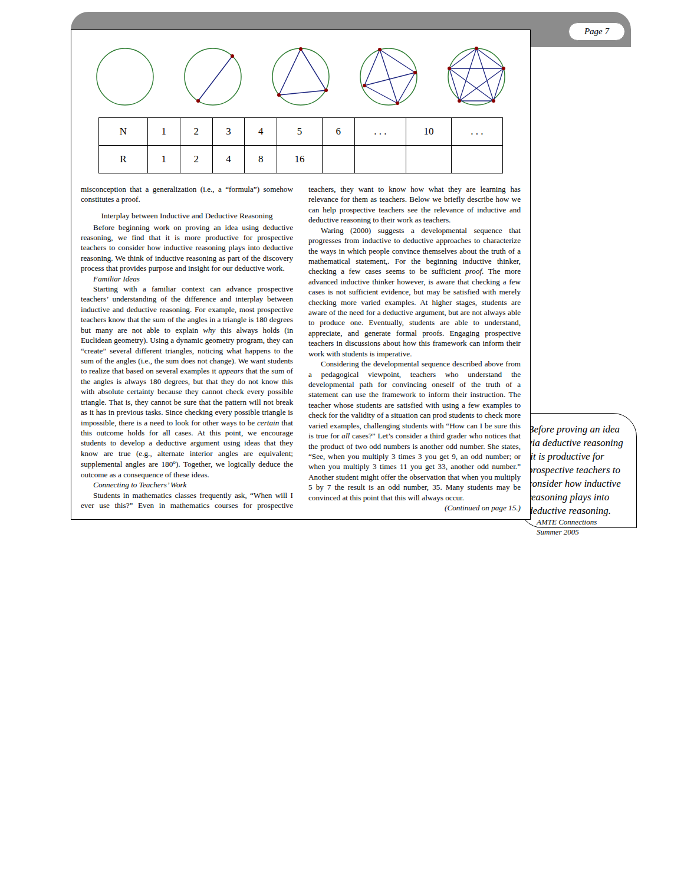Page 7
| N | 1 | 2 | 3 | 4 | 5 | 6 | . . . | 10 | . . . |
| R | 1 | 2 | 4 | 8 | 16 | | | | |
misconception that a generalization (i.e., a “formula”) somehow constitutes a proof.
Interplay between Inductive and Deductive Reasoning
Before beginning work on proving an idea using deductive reasoning, we find that it is more productive for prospective teachers to consider how inductive reasoning plays into deductive reasoning. We think of inductive reasoning as part of the discovery process that provides purpose and insight for our deductive work.
Familiar Ideas
Starting with a familiar context can advance prospective teachers’ understanding of the difference and interplay between inductive and deductive reasoning. For example, most prospective teachers know that the sum of the angles in a triangle is 180 degrees but many are not able to explain why this always holds (in Euclidean geometry). Using a dynamic geometry program, they can “create” several different triangles, noticing what happens to the sum of the angles (i.e., the sum does not change). We want students to realize that based on several examples it appears that the sum of the angles is always 180 degrees, but that they do not know this with absolute certainty because they cannot check every possible triangle. That is, they cannot be sure that the pattern will not break as it has in previous tasks. Since checking every possible triangle is impossible, there is a need to look for other ways to be certain that this outcome holds for all cases. At this point, we encourage students to develop a deductive argument using ideas that they know are true (e.g., alternate interior angles are equivalent; supplemental angles are 180o). Together, we logically deduce the outcome as a consequence of these ideas.
Connecting to Teachers’ Work
Students in mathematics classes frequently ask, “When will I ever use this?” Even in mathematics courses for prospective teachers, they want to know how what they are learning has relevance for them as teachers. Below we briefly describe how we can help prospective teachers see the relevance of inductive and deductive reasoning to their work as teachers.
Waring (2000) suggests a developmental sequence that progresses from inductive to deductive approaches to characterize the ways in which people convince themselves about the truth of a mathematical statement,. For the beginning inductive thinker, checking a few cases seems to be sufficient proof. The more advanced inductive thinker however, is aware that checking a few cases is not sufficient evidence, but may be satisfied with merely checking more varied examples. At higher stages, students are aware of the need for a deductive argument, but are not always able to produce one. Eventually, students are able to understand, appreciate, and generate formal proofs. Engaging prospective teachers in discussions about how this framework can inform their work with students is imperative.
Considering the developmental sequence described above from a pedagogical viewpoint, teachers who understand the developmental path for convincing oneself of the truth of a statement can use the framework to inform their instruction. The teacher whose students are satisfied with using a few examples to check for the validity of a situation can prod students to check more varied examples, challenging students with “How can I be sure this is true for all cases?” Let’s consider a third grader who notices that the product of two odd numbers is another odd number. She states, “See, when you multiply 3 times 3 you get 9, an odd number; or when you multiply 3 times 11 you get 33, another odd number.” Another student might offer the observation that when you multiply 5 by 7 the result is an odd number, 35. Many students may be convinced at this point that this will always occur.
(Continued on page 15.)
Before proving an idea via deductive reasoning ,it is productive for prospective teachers to consider how inductive reasoning plays into deductive reasoning.
AMTE Connections
Summer 2005